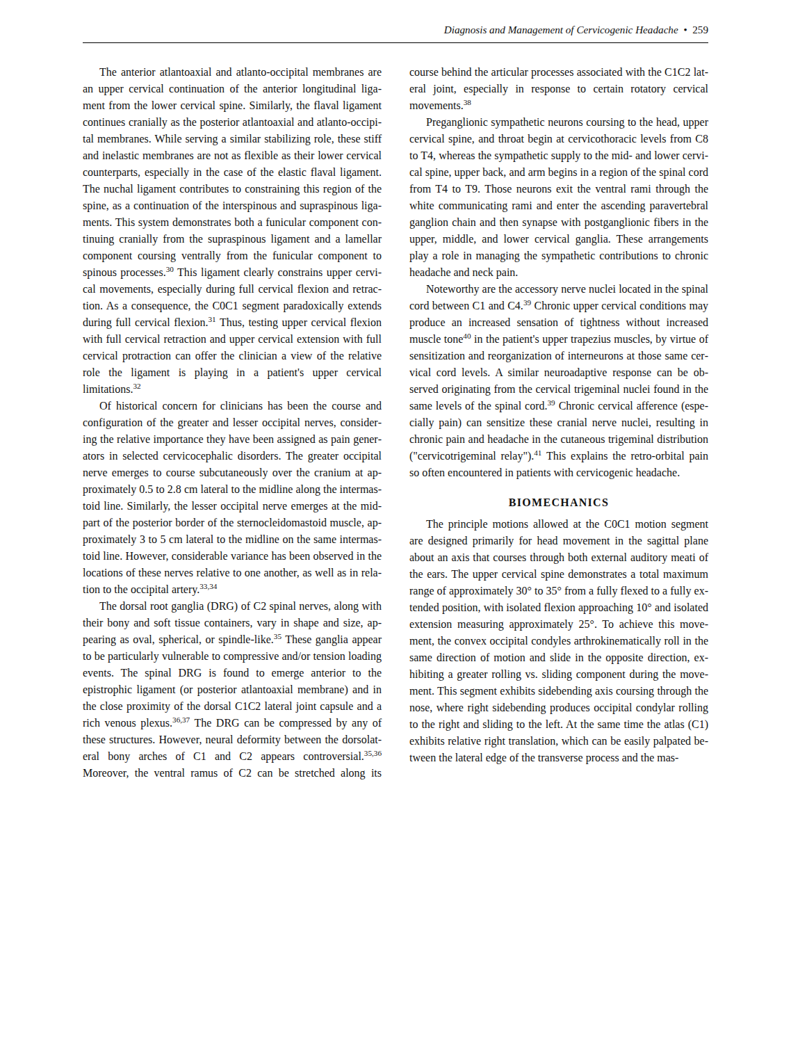Diagnosis and Management of Cervicogenic Headache • 259
The anterior atlantoaxial and atlanto-occipital membranes are an upper cervical continuation of the anterior longitudinal ligament from the lower cervical spine. Similarly, the flaval ligament continues cranially as the posterior atlantoaxial and atlanto-occipital membranes. While serving a similar stabilizing role, these stiff and inelastic membranes are not as flexible as their lower cervical counterparts, especially in the case of the elastic flaval ligament. The nuchal ligament contributes to constraining this region of the spine, as a continuation of the interspinous and supraspinous ligaments. This system demonstrates both a funicular component continuing cranially from the supraspinous ligament and a lamellar component coursing ventrally from the funicular component to spinous processes.30 This ligament clearly constrains upper cervical movements, especially during full cervical flexion and retraction. As a consequence, the C0C1 segment paradoxically extends during full cervical flexion.31 Thus, testing upper cervical flexion with full cervical retraction and upper cervical extension with full cervical protraction can offer the clinician a view of the relative role the ligament is playing in a patient's upper cervical limitations.32
Of historical concern for clinicians has been the course and configuration of the greater and lesser occipital nerves, considering the relative importance they have been assigned as pain generators in selected cervicocephalic disorders. The greater occipital nerve emerges to course subcutaneously over the cranium at approximately 0.5 to 2.8 cm lateral to the midline along the intermastoid line. Similarly, the lesser occipital nerve emerges at the mid-part of the posterior border of the sternocleidomastoid muscle, approximately 3 to 5 cm lateral to the midline on the same intermastoid line. However, considerable variance has been observed in the locations of these nerves relative to one another, as well as in relation to the occipital artery.33,34
The dorsal root ganglia (DRG) of C2 spinal nerves, along with their bony and soft tissue containers, vary in shape and size, appearing as oval, spherical, or spindle-like.35 These ganglia appear to be particularly vulnerable to compressive and/or tension loading events. The spinal DRG is found to emerge anterior to the epistrophic ligament (or posterior atlantoaxial membrane) and in the close proximity of the dorsal C1C2 lateral joint capsule and a rich venous plexus.36,37 The DRG can be compressed by any of these structures. However, neural deformity between the dorsolateral bony arches of C1 and C2 appears controversial.35,36 Moreover, the ventral ramus of C2 can be stretched along its course behind the articular processes associated with the C1C2 lateral joint, especially in response to certain rotatory cervical movements.38
Preganglionic sympathetic neurons coursing to the head, upper cervical spine, and throat begin at cervicothoracic levels from C8 to T4, whereas the sympathetic supply to the mid- and lower cervical spine, upper back, and arm begins in a region of the spinal cord from T4 to T9. Those neurons exit the ventral rami through the white communicating rami and enter the ascending paravertebral ganglion chain and then synapse with postganglionic fibers in the upper, middle, and lower cervical ganglia. These arrangements play a role in managing the sympathetic contributions to chronic headache and neck pain.
Noteworthy are the accessory nerve nuclei located in the spinal cord between C1 and C4.39 Chronic upper cervical conditions may produce an increased sensation of tightness without increased muscle tone40 in the patient's upper trapezius muscles, by virtue of sensitization and reorganization of interneurons at those same cervical cord levels. A similar neuroadaptive response can be observed originating from the cervical trigeminal nuclei found in the same levels of the spinal cord.39 Chronic cervical afference (especially pain) can sensitize these cranial nerve nuclei, resulting in chronic pain and headache in the cutaneous trigeminal distribution ("cervicotrigeminal relay").41 This explains the retro-orbital pain so often encountered in patients with cervicogenic headache.
Biomechanics
The principle motions allowed at the C0C1 motion segment are designed primarily for head movement in the sagittal plane about an axis that courses through both external auditory meati of the ears. The upper cervical spine demonstrates a total maximum range of approximately 30° to 35° from a fully flexed to a fully extended position, with isolated flexion approaching 10° and isolated extension measuring approximately 25°. To achieve this movement, the convex occipital condyles arthrokinematically roll in the same direction of motion and slide in the opposite direction, exhibiting a greater rolling vs. sliding component during the movement. This segment exhibits sidebending axis coursing through the nose, where right sidebending produces occipital condylar rolling to the right and sliding to the left. At the same time the atlas (C1) exhibits relative right translation, which can be easily palpated between the lateral edge of the transverse process and the mas-